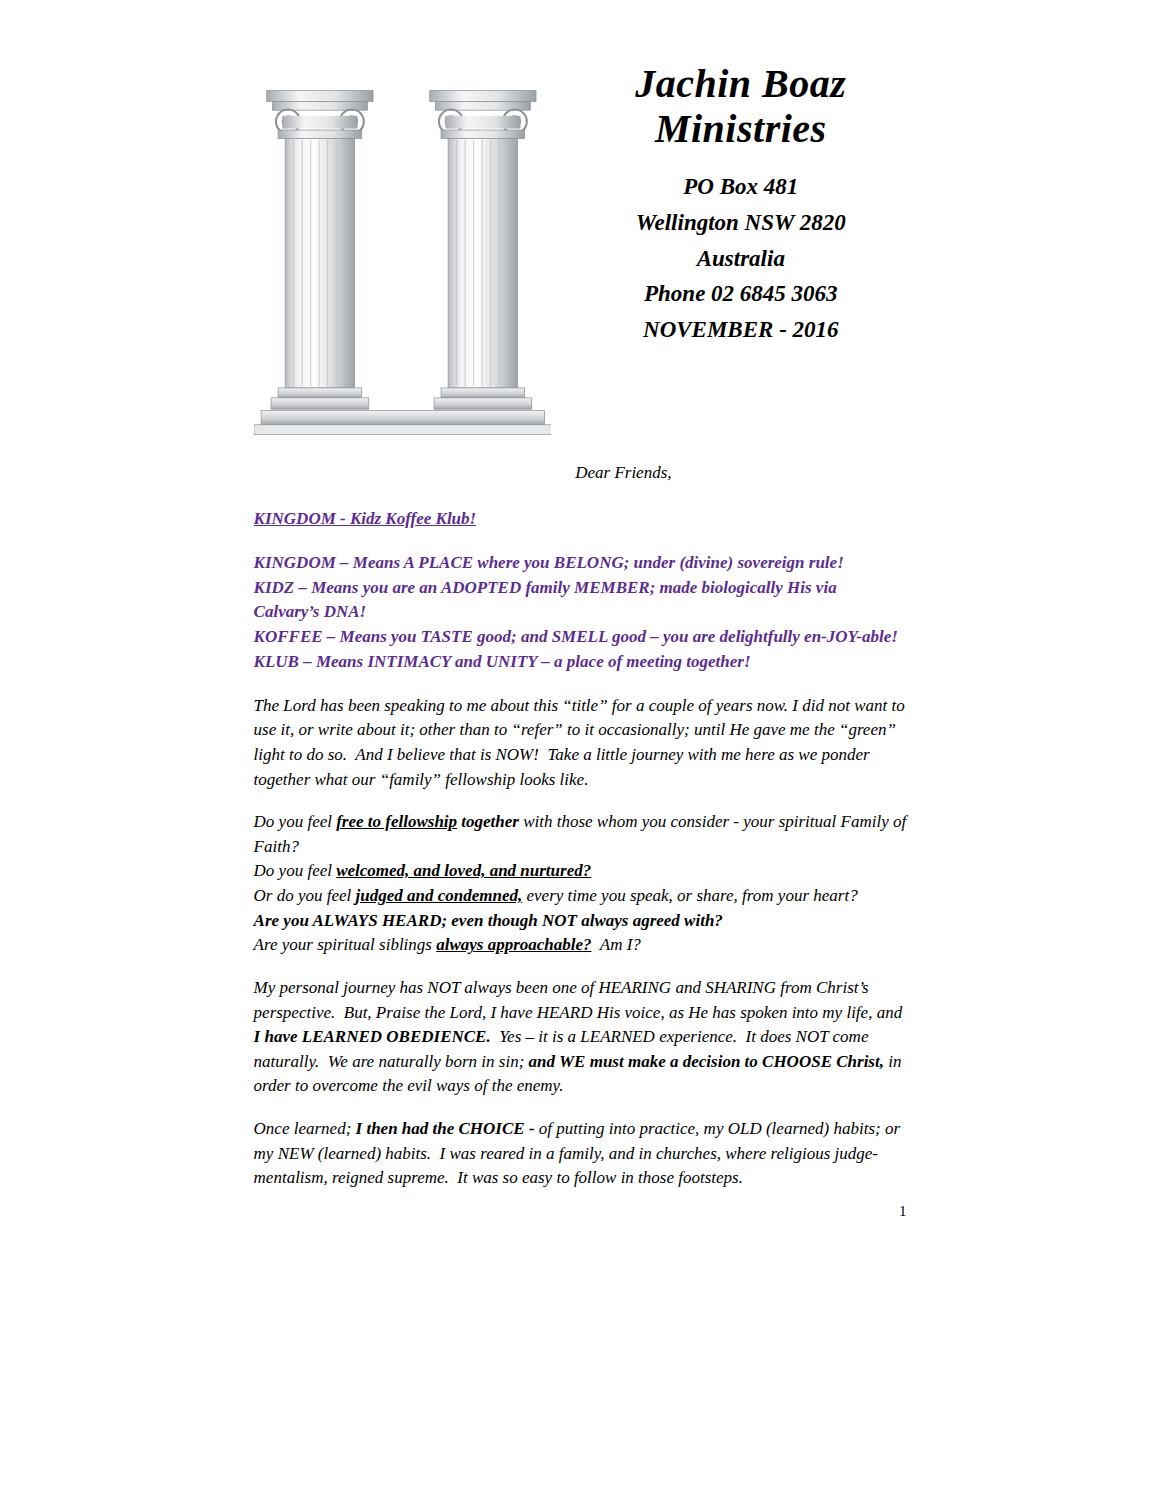Jachin Boaz
Ministries
PO Box 481
Wellington NSW 2820
Australia
Phone 02 6845 3063
NOVEMBER - 2016
Dear Friends,
KINGDOM - Kidz Koffee Klub!
KINGDOM – Means A PLACE where you BELONG; under (divine) sovereign rule!
KIDZ – Means you are an ADOPTED family MEMBER; made biologically His via Calvary’s DNA!
KOFFEE – Means you TASTE good; and SMELL good – you are delightfully en-JOY-able!
KLUB – Means INTIMACY and UNITY – a place of meeting together!
The Lord has been speaking to me about this “title” for a couple of years now. I did not want to use it, or write about it; other than to “refer” to it occasionally; until He gave me the “green” light to do so. And I believe that is NOW! Take a little journey with me here as we ponder together what our “family” fellowship looks like.
Do you feel free to fellowship together with those whom you consider - your spiritual Family of Faith?
Do you feel welcomed, and loved, and nurtured?
Or do you feel judged and condemned, every time you speak, or share, from your heart?
Are you ALWAYS HEARD; even though NOT always agreed with?
Are your spiritual siblings always approachable? Am I?
My personal journey has NOT always been one of HEARING and SHARING from Christ’s perspective. But, Praise the Lord, I have HEARD His voice, as He has spoken into my life, and I have LEARNED OBEDIENCE. Yes – it is a LEARNED experience. It does NOT come naturally. We are naturally born in sin; and WE must make a decision to CHOOSE Christ, in order to overcome the evil ways of the enemy.
Once learned; I then had the CHOICE - of putting into practice, my OLD (learned) habits; or my NEW (learned) habits. I was reared in a family, and in churches, where religious judge-mentalism, reigned supreme. It was so easy to follow in those footsteps.
1